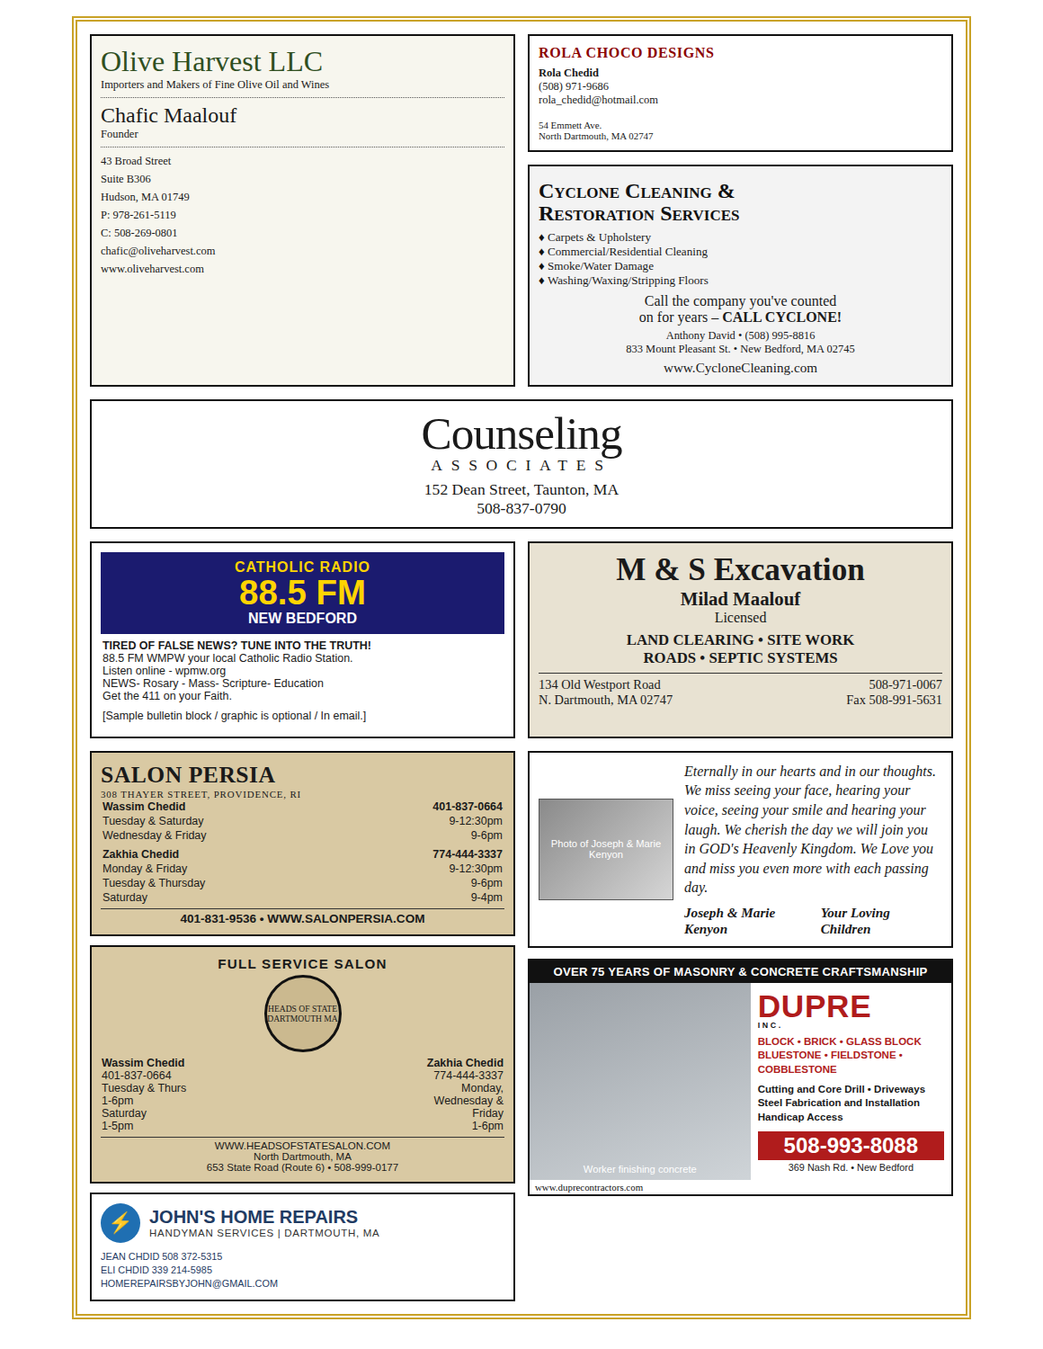Olive Harvest LLC
Importers and Makers of Fine Olive Oil and Wines
Chafic Maalouf
Founder
43 Broad Street
Suite B306
Hudson, MA 01749
P: 978-261-5119
C: 508-269-0801
chafic@oliveharvest.com
www.oliveharvest.com
ROLA CHOCO DESIGNS
Rola Chedid
(508) 971-9686
rola_chedid@hotmail.com
54 Emmett Ave.
North Dartmouth, MA 02747
Cyclone Cleaning &
Restoration Services
Carpets & Upholstery
Commercial/Residential Cleaning
Smoke/Water Damage
Washing/Waxing/Stripping Floors
Call the company you've counted
on for years – CALL CYCLONE!
Anthony David • (508) 995-8816
833 Mount Pleasant St. • New Bedford, MA 02745
www.CycloneCleaning.com
Counseling
ASSOCIATES
152 Dean Street, Taunton, MA
508-837-0790
CATHOLIC RADIO 88.5 FM NEW BEDFORD
TIRED OF FALSE NEWS? TUNE INTO THE TRUTH!
88.5 FM WMPW your local Catholic Radio Station.
Listen online - wpmw.org
NEWS- Rosary - Mass- Scripture- Education
Get the 411 on your Faith.
[Sample bulletin block / graphic is optional / In email.]
M & S Excavation
Milad Maalouf
Licensed
LAND CLEARING • SITE WORK
ROADS • SEPTIC SYSTEMS
134 Old Westport Road
N. Dartmouth, MA 02747
508-971-0067
Fax 508-991-5631
SALON PERSIA
308 THAYER STREET, PROVIDENCE, RI
| Wassim Chedid | 401-837-0664 |
| Tuesday & Saturday | 9-12:30pm |
| Wednesday & Friday | 9-6pm |
| Zakhia Chedid | 774-444-3337 |
| Monday & Friday | 9-12:30pm |
| Tuesday & Thursday | 9-6pm |
| Saturday | 9-4pm |
401-831-9536 • WWW.SALONPERSIA.COM
FULL SERVICE SALON
HEADS OF STATE
DARTMOUTH MA
| Wassim Chedid 401-837-0664 Tuesday & Thurs 1-6pm Saturday 1-5pm | Zakhia Chedid 774-444-3337 Monday, Wednesday & Friday 1-6pm |
WWW.HEADSOFSTATESALON.COM
North Dartmouth, MA
653 State Road (Route 6) • 508-999-0177
⚡
JOHN'S HOME REPAIRS
HANDYMAN SERVICES | DARTMOUTH, MA
JEAN CHDID 508 372-5315
ELI CHDID 339 214-5985
HOMEREPAIRSBYJOHN@GMAIL.COM
Photo of Joseph & Marie Kenyon
Eternally in our hearts and in our thoughts. We miss seeing your face, hearing your voice, seeing your smile and hearing your laugh. We cherish the day we will join you in GOD's Heavenly Kingdom. We Love you and miss you even more with each passing day.
Joseph & Marie Kenyon Your Loving Children
OVER 75 YEARS OF MASONRY & CONCRETE CRAFTSMANSHIP
Worker finishing concrete
DUPREINC.
BLOCK • BRICK • GLASS BLOCK
BLUESTONE • FIELDSTONE • COBBLESTONE
Cutting and Core Drill • Driveways
Steel Fabrication and Installation
Handicap Access
508-993-8088
369 Nash Rd. • New Bedford
www.duprecontractors.com